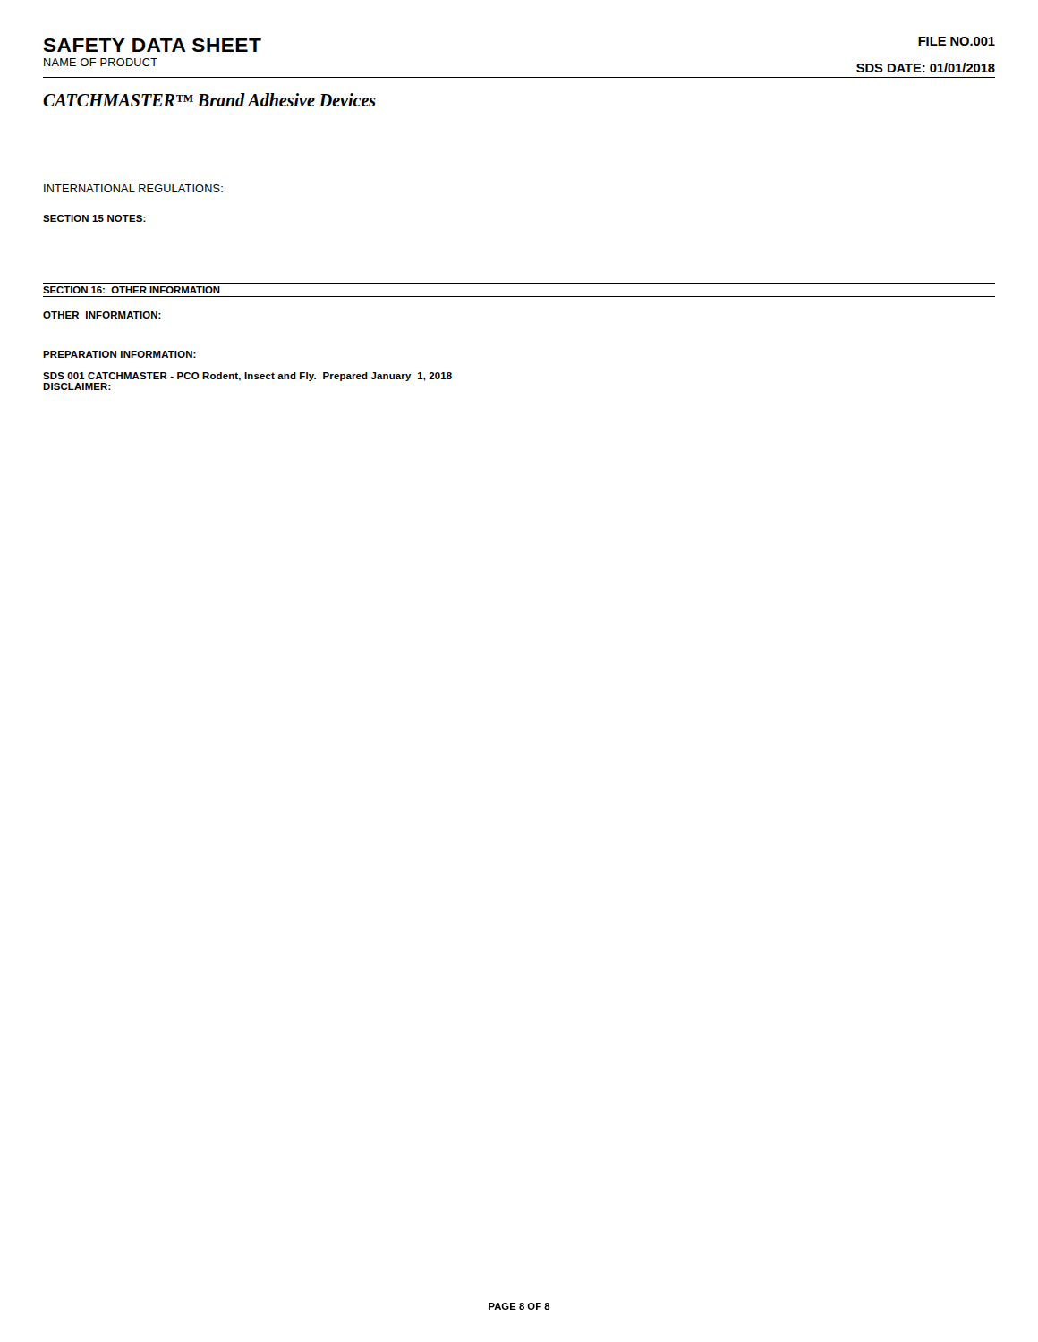SAFETY DATA SHEET
NAME OF PRODUCT
FILE NO.001
SDS DATE: 01/01/2018
CATCHMASTER™ Brand Adhesive Devices
INTERNATIONAL REGULATIONS:
SECTION 15 NOTES:
SECTION 16: OTHER INFORMATION
OTHER INFORMATION:
PREPARATION INFORMATION:
SDS 001 CATCHMASTER - PCO Rodent, Insect and Fly. Prepared January 1, 2018
DISCLAIMER:
PAGE 8 OF 8